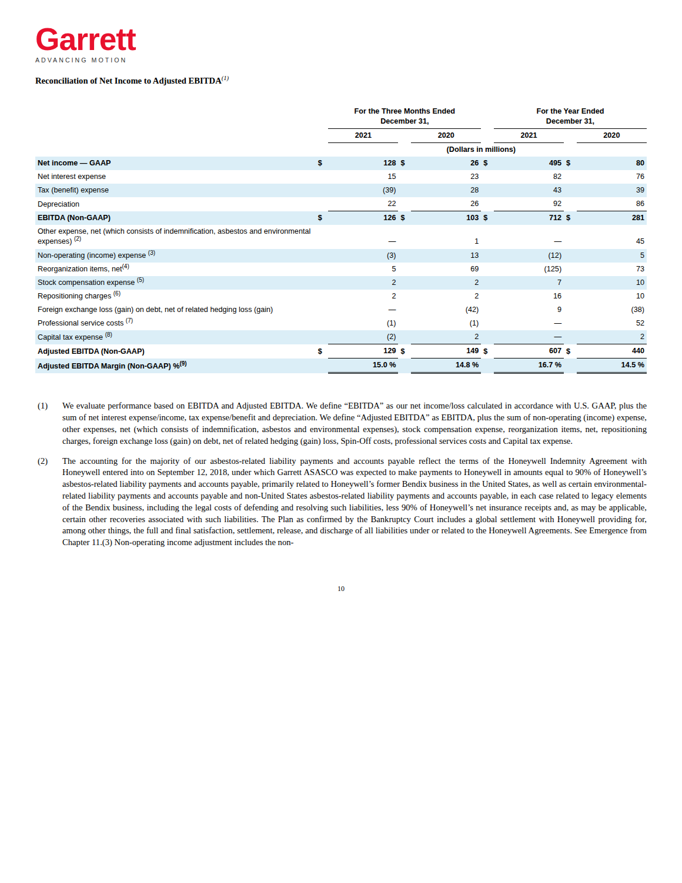Garrett
ADVANCING MOTION
Reconciliation of Net Income to Adjusted EBITDA(1)
| | | For the Three Months Ended December 31, | | For the Year Ended December 31, |
| | | 2021 | | 2020 | | 2021 | | 2020 |
| | (Dollars in millions) |
| Net income — GAAP | $ | 128 | $ | 26 | $ | 495 | $ | 80 |
| Net interest expense | | 15 | | 23 | | 82 | | 76 |
| Tax (benefit) expense | | (39) | | 28 | | 43 | | 39 |
| Depreciation | | 22 | | 26 | | 92 | | 86 |
| EBITDA (Non-GAAP) | $ | 126 | $ | 103 | $ | 712 | $ | 281 |
| Other expense, net (which consists of indemnification, asbestos and environmental expenses) (2) | | — | | 1 | | — | | 45 |
| Non-operating (income) expense (3) | | (3) | | 13 | | (12) | | 5 |
| Reorganization items, net (4) | | 5 | | 69 | | (125) | | 73 |
| Stock compensation expense (5) | | 2 | | 2 | | 7 | | 10 |
| Repositioning charges (6) | | 2 | | 2 | | 16 | | 10 |
| Foreign exchange loss (gain) on debt, net of related hedging loss (gain) | | — | | (42) | | 9 | | (38) |
| Professional service costs (7) | | (1) | | (1) | | — | | 52 |
| Capital tax expense (8) | | (2) | | 2 | | — | | 2 |
| Adjusted EBITDA (Non-GAAP) | $ | 129 | $ | 149 | $ | 607 | $ | 440 |
| Adjusted EBITDA Margin (Non-GAAP) % (9) | | 15.0 % | | 14.8 % | | 16.7 % | | 14.5 % |
(1)
We evaluate performance based on EBITDA and Adjusted EBITDA. We define “EBITDA” as our net income/loss calculated in accordance with U.S. GAAP, plus the sum of net interest expense/income, tax expense/benefit and depreciation. We define “Adjusted EBITDA” as EBITDA, plus the sum of non-operating (income) expense, other expenses, net (which consists of indemnification, asbestos and environmental expenses), stock compensation expense, reorganization items, net, repositioning charges, foreign exchange loss (gain) on debt, net of related hedging (gain) loss, Spin-Off costs, professional services costs and Capital tax expense.
(2)
The accounting for the majority of our asbestos-related liability payments and accounts payable reflect the terms of the Honeywell Indemnity Agreement with Honeywell entered into on September 12, 2018, under which Garrett ASASCO was expected to make payments to Honeywell in amounts equal to 90% of Honeywell’s asbestos-related liability payments and accounts payable, primarily related to Honeywell’s former Bendix business in the United States, as well as certain environmental-related liability payments and accounts payable and non-United States asbestos-related liability payments and accounts payable, in each case related to legacy elements of the Bendix business, including the legal costs of defending and resolving such liabilities, less 90% of Honeywell’s net insurance receipts and, as may be applicable, certain other recoveries associated with such liabilities. The Plan as confirmed by the Bankruptcy Court includes a global settlement with Honeywell providing for, among other things, the full and final satisfaction, settlement, release, and discharge of all liabilities under or related to the Honeywell Agreements. See Emergence from Chapter 11.(3) Non-operating income adjustment includes the non-
10